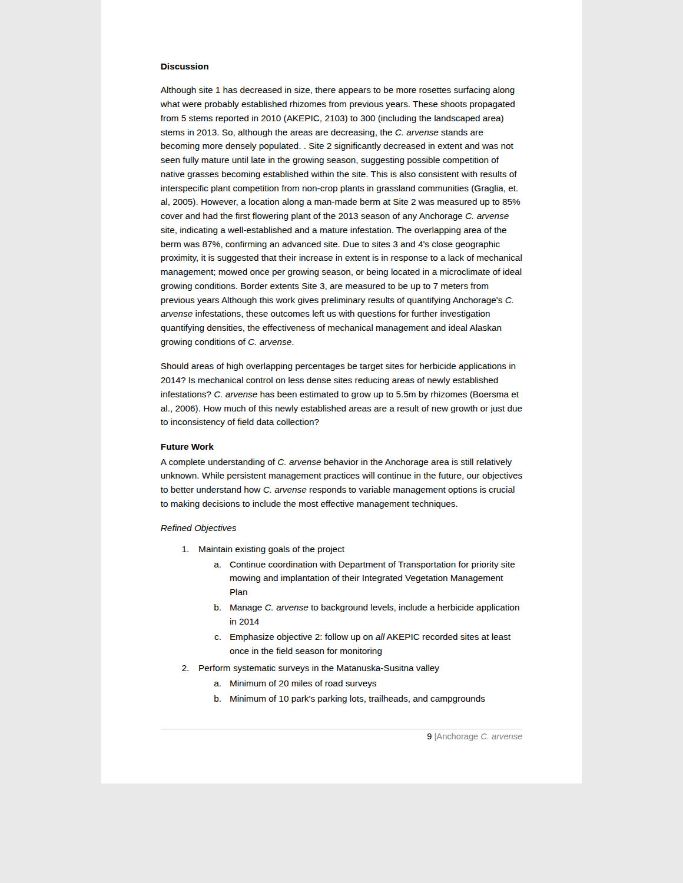Discussion
Although site 1 has decreased in size, there appears to be more rosettes surfacing along what were probably established rhizomes from previous years. These shoots propagated from 5 stems reported in 2010 (AKEPIC, 2103) to 300 (including the landscaped area) stems in 2013. So, although the areas are decreasing, the C. arvense stands are becoming more densely populated. . Site 2 significantly decreased in extent and was not seen fully mature until late in the growing season, suggesting possible competition of native grasses becoming established within the site. This is also consistent with results of interspecific plant competition from non-crop plants in grassland communities (Graglia, et. al, 2005). However, a location along a man-made berm at Site 2 was measured up to 85% cover and had the first flowering plant of the 2013 season of any Anchorage C. arvense site, indicating a well-established and a mature infestation. The overlapping area of the berm was 87%, confirming an advanced site. Due to sites 3 and 4's close geographic proximity, it is suggested that their increase in extent is in response to a lack of mechanical management; mowed once per growing season, or being located in a microclimate of ideal growing conditions. Border extents Site 3, are measured to be up to 7 meters from previous years Although this work gives preliminary results of quantifying Anchorage's C. arvense infestations, these outcomes left us with questions for further investigation quantifying densities, the effectiveness of mechanical management and ideal Alaskan growing conditions of C. arvense.
Should areas of high overlapping percentages be target sites for herbicide applications in 2014? Is mechanical control on less dense sites reducing areas of newly established infestations? C. arvense has been estimated to grow up to 5.5m by rhizomes (Boersma et al., 2006). How much of this newly established areas are a result of new growth or just due to inconsistency of field data collection?
Future Work
A complete understanding of C. arvense behavior in the Anchorage area is still relatively unknown. While persistent management practices will continue in the future, our objectives to better understand how C. arvense responds to variable management options is crucial to making decisions to include the most effective management techniques.
Refined Objectives
Maintain existing goals of the project
Continue coordination with Department of Transportation for priority site mowing and implantation of their Integrated Vegetation Management Plan
Manage C. arvense to background levels, include a herbicide application in 2014
Emphasize objective 2: follow up on all AKEPIC recorded sites at least once in the field season for monitoring
Perform systematic surveys in the Matanuska-Susitna valley
Minimum of 20 miles of road surveys
Minimum of 10 park's parking lots, trailheads, and campgrounds
9 |Anchorage C. arvense